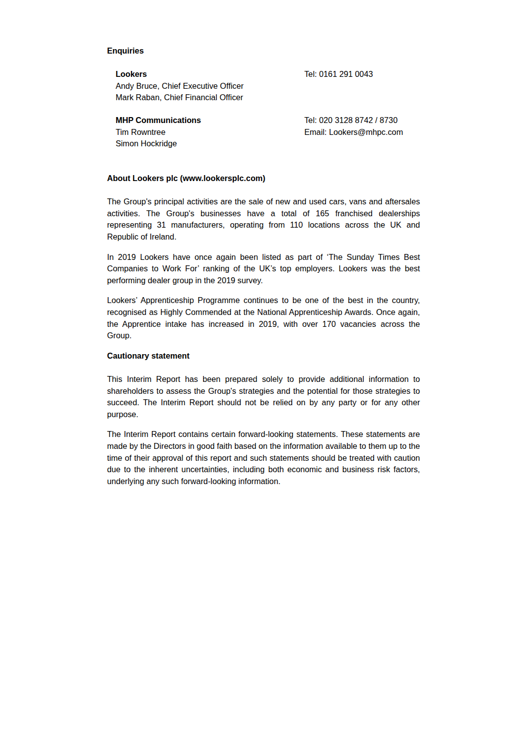Enquiries
Lookers
Tel: 0161 291 0043
Andy Bruce, Chief Executive Officer
Mark Raban, Chief Financial Officer
MHP Communications
Tel: 020 3128 8742 / 8730
Tim Rowntree
Email: Lookers@mhpc.com
Simon Hockridge
About Lookers plc (www.lookersplc.com)
The Group's principal activities are the sale of new and used cars, vans and aftersales activities. The Group's businesses have a total of 165 franchised dealerships representing 31 manufacturers, operating from 110 locations across the UK and Republic of Ireland.
In 2019 Lookers have once again been listed as part of ‘The Sunday Times Best Companies to Work For’ ranking of the UK’s top employers. Lookers was the best performing dealer group in the 2019 survey.
Lookers’ Apprenticeship Programme continues to be one of the best in the country, recognised as Highly Commended at the National Apprenticeship Awards. Once again, the Apprentice intake has increased in 2019, with over 170 vacancies across the Group.
Cautionary statement
This Interim Report has been prepared solely to provide additional information to shareholders to assess the Group's strategies and the potential for those strategies to succeed. The Interim Report should not be relied on by any party or for any other purpose.
The Interim Report contains certain forward-looking statements. These statements are made by the Directors in good faith based on the information available to them up to the time of their approval of this report and such statements should be treated with caution due to the inherent uncertainties, including both economic and business risk factors, underlying any such forward-looking information.